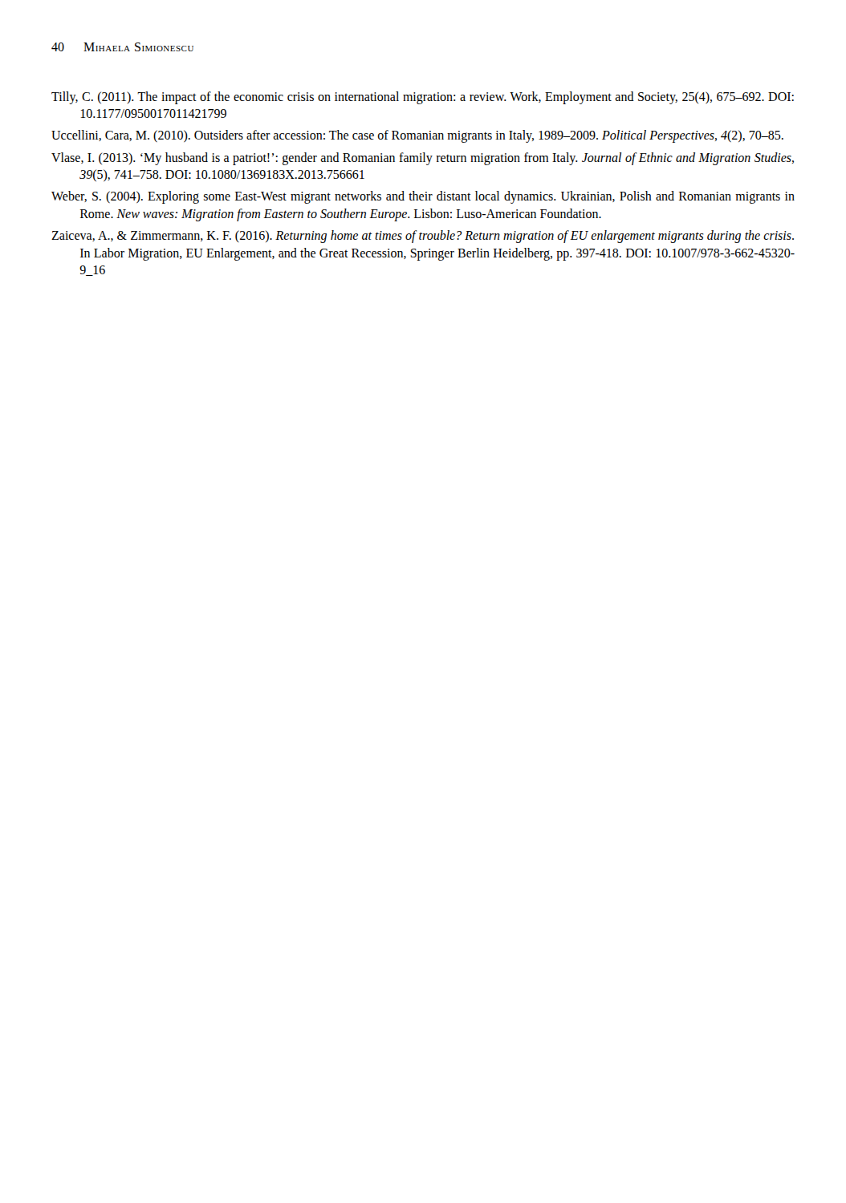40 Mihaela Simionescu
Tilly, C. (2011). The impact of the economic crisis on international migration: a review. Work, Employment and Society, 25(4), 675–692. DOI: 10.1177/0950017011421799
Uccellini, Cara, M. (2010). Outsiders after accession: The case of Romanian migrants in Italy, 1989–2009. Political Perspectives, 4(2), 70–85.
Vlase, I. (2013). ‘My husband is a patriot!’: gender and Romanian family return migration from Italy. Journal of Ethnic and Migration Studies, 39(5), 741–758. DOI: 10.1080/1369183X.2013.756661
Weber, S. (2004). Exploring some East-West migrant networks and their distant local dynamics. Ukrainian, Polish and Romanian migrants in Rome. New waves: Migration from Eastern to Southern Europe. Lisbon: Luso-American Foundation.
Zaiceva, A., & Zimmermann, K. F. (2016). Returning home at times of trouble? Return migration of EU enlargement migrants during the crisis. In Labor Migration, EU Enlargement, and the Great Recession, Springer Berlin Heidelberg, pp. 397-418. DOI: 10.1007/978-3-662-45320-9_16